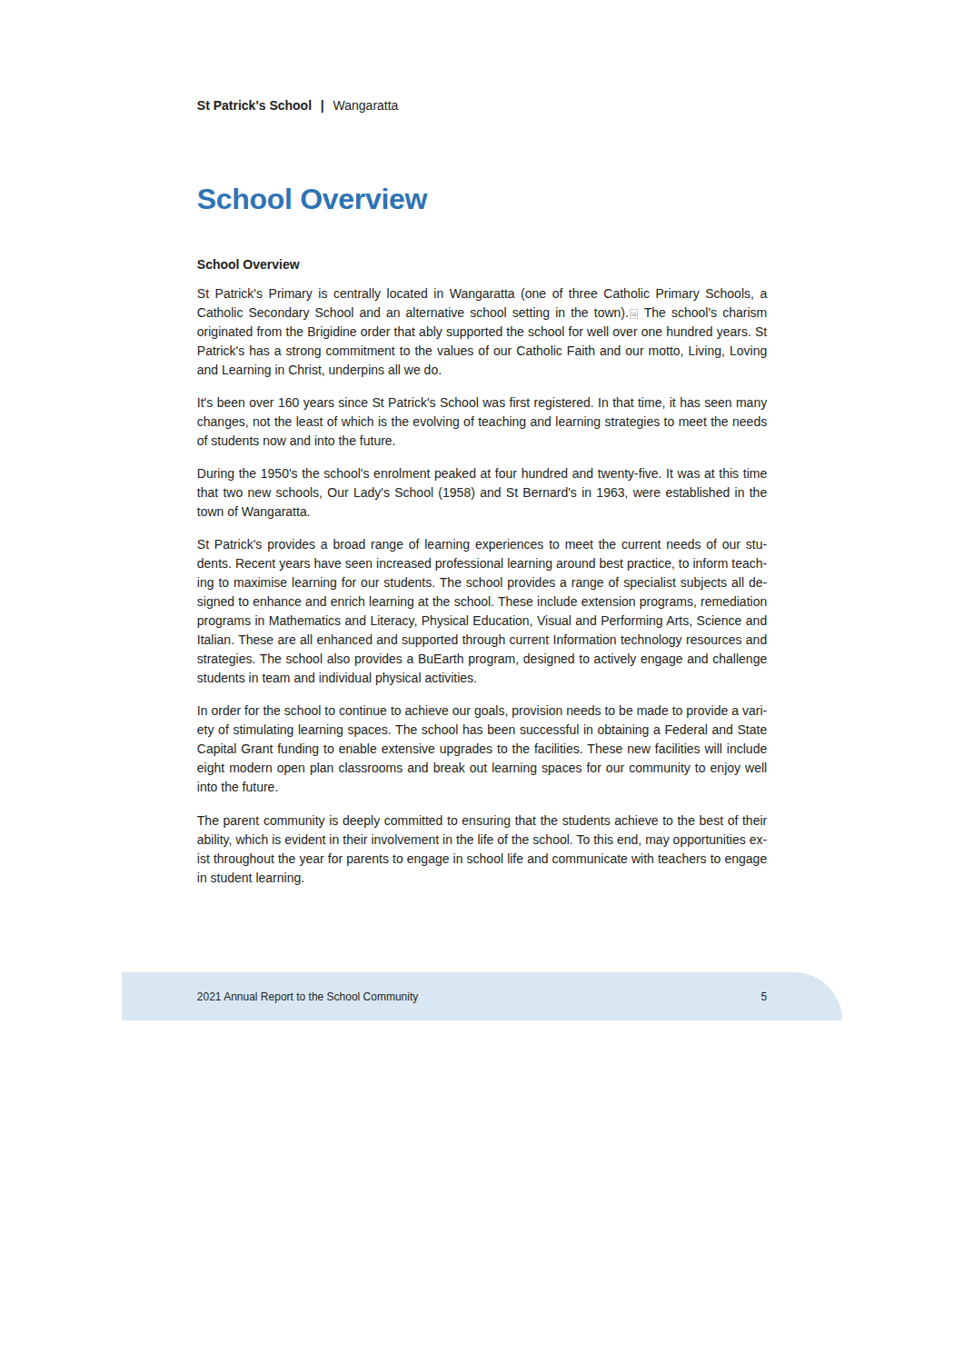St Patrick's School | Wangaratta
School Overview
School Overview
St Patrick's Primary is centrally located in Wangaratta (one of three Catholic Primary Schools, a Catholic Secondary School and an alternative school setting in the town).SEP The school's charism originated from the Brigidine order that ably supported the school for well over one hundred years. St Patrick's has a strong commitment to the values of our Catholic Faith and our motto, Living, Loving and Learning in Christ, underpins all we do.
It's been over 160 years since St Patrick's School was first registered. In that time, it has seen many changes, not the least of which is the evolving of teaching and learning strategies to meet the needs of students now and into the future.
During the 1950's the school's enrolment peaked at four hundred and twenty-five. It was at this time that two new schools, Our Lady's School (1958) and St Bernard's in 1963, were established in the town of Wangaratta.
St Patrick's provides a broad range of learning experiences to meet the current needs of our students. Recent years have seen increased professional learning around best practice, to inform teaching to maximise learning for our students. The school provides a range of specialist subjects all designed to enhance and enrich learning at the school. These include extension programs, remediation programs in Mathematics and Literacy, Physical Education, Visual and Performing Arts, Science and Italian. These are all enhanced and supported through current Information technology resources and strategies. The school also provides a BuEarth program, designed to actively engage and challenge students in team and individual physical activities.
In order for the school to continue to achieve our goals, provision needs to be made to provide a variety of stimulating learning spaces. The school has been successful in obtaining a Federal and State Capital Grant funding to enable extensive upgrades to the facilities. These new facilities will include eight modern open plan classrooms and break out learning spaces for our community to enjoy well into the future.
The parent community is deeply committed to ensuring that the students achieve to the best of their ability, which is evident in their involvement in the life of the school. To this end, may opportunities exist throughout the year for parents to engage in school life and communicate with teachers to engage in student learning.
2021 Annual Report to the School Community
5